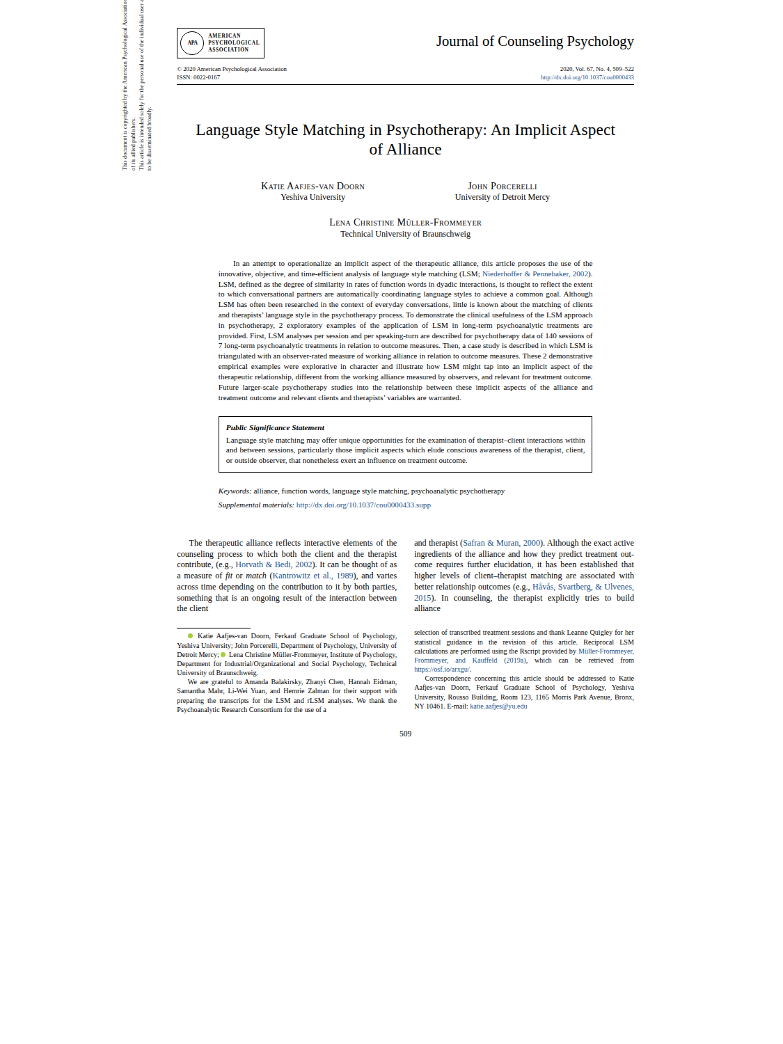This document is copyrighted by the American Psychological Association or one of its allied publishers.
This article is intended solely for the personal use of the individual user and is not to be disseminated broadly.
APA
American
Psychological
Association
Journal of Counseling Psychology
© 2020 American Psychological Association
ISSN: 0022-0167
2020, Vol. 67, No. 4, 509–522
http://dx.doi.org/10.1037/cou0000433
Language Style Matching in Psychotherapy: An Implicit Aspect
of Alliance
Katie Aafjes-van Doorn
Yeshiva University
John Porcerelli
University of Detroit Mercy
Lena Christine Müller-Frommeyer
Technical University of Braunschweig
In an attempt to operationalize an implicit aspect of the therapeutic alliance, this article proposes the use of the innovative, objective, and time-efficient analysis of language style matching (LSM; Niederhoffer & Pennebaker, 2002). LSM, defined as the degree of similarity in rates of function words in dyadic interactions, is thought to reflect the extent to which conversational partners are automatically coordinating language styles to achieve a common goal. Although LSM has often been researched in the context of everyday conversations, little is known about the matching of clients and therapists’ language style in the psychotherapy process. To demonstrate the clinical usefulness of the LSM approach in psychotherapy, 2 exploratory examples of the application of LSM in long-term psychoanalytic treatments are provided. First, LSM analyses per session and per speaking-turn are described for psychotherapy data of 140 sessions of 7 long-term psychoanalytic treatments in relation to outcome measures. Then, a case study is described in which LSM is triangulated with an observer-rated measure of working alliance in relation to outcome measures. These 2 demonstrative empirical examples were explorative in character and illustrate how LSM might tap into an implicit aspect of the therapeutic relationship, different from the working alliance measured by observers, and relevant for treatment outcome. Future larger-scale psychotherapy studies into the relationship between these implicit aspects of the alliance and treatment outcome and relevant clients and therapists’ variables are warranted.
Public Significance Statement
Language style matching may offer unique opportunities for the examination of therapist–client interactions within and between sessions, particularly those implicit aspects which elude conscious awareness of the therapist, client, or outside observer, that nonetheless exert an influence on treatment outcome.
Keywords: alliance, function words, language style matching, psychoanalytic psychotherapy
Supplemental materials: http://dx.doi.org/10.1037/cou0000433.supp
The therapeutic alliance reflects interactive elements of the counseling process to which both the client and the therapist contribute, (e.g., Horvath & Bedi, 2002). It can be thought of as a measure of fit or match (Kantrowitz et al., 1989), and varies across time depending on the contribution to it by both parties, something that is an ongoing result of the interaction between the client
and therapist (Safran & Muran, 2000). Although the exact active ingredients of the alliance and how they predict treatment outcome requires further elucidation, it has been established that higher levels of client–therapist matching are associated with better relationship outcomes (e.g., Håvås, Svartberg, & Ulvenes, 2015). In counseling, the therapist explicitly tries to build alliance
Katie Aafjes-van Doorn, Ferkauf Graduate School of Psychology, Yeshiva University; John Porcerelli, Department of Psychology, University of Detroit Mercy; Lena Christine Müller-Frommeyer, Institute of Psychology, Department for Industrial/Organizational and Social Psychology, Technical University of Braunschweig.
We are grateful to Amanda Balakirsky, Zhaoyi Chen, Hannah Eidman, Samantha Mahr, Li-Wei Yuan, and Hemrie Zalman for their support with preparing the transcripts for the LSM and rLSM analyses. We thank the Psychoanalytic Research Consortium for the use of a
selection of transcribed treatment sessions and thank Leanne Quigley for her statistical guidance in the revision of this article. Reciprocal LSM calculations are performed using the Rscript provided by Müller-Frommeyer, Frommeyer, and Kauffeld (2019a), which can be retrieved from https://osf.io/arxgu/.
Correspondence concerning this article should be addressed to Katie Aafjes-van Doorn, Ferkauf Graduate School of Psychology, Yeshiva University, Rousso Building, Room 123, 1165 Morris Park Avenue, Bronx, NY 10461. E-mail: katie.aafjes@yu.edu
509